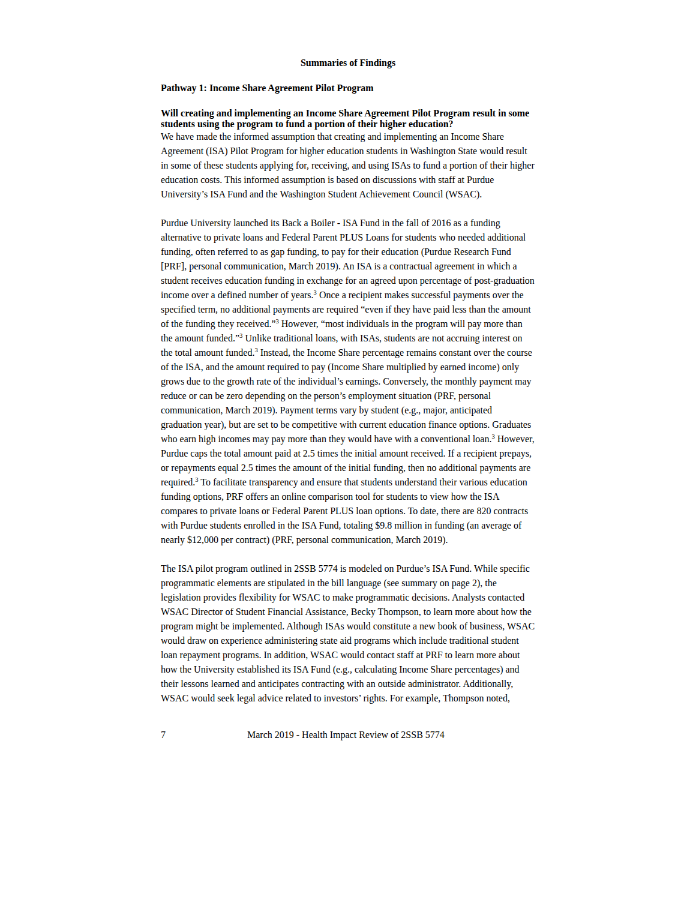Summaries of Findings
Pathway 1: Income Share Agreement Pilot Program
Will creating and implementing an Income Share Agreement Pilot Program result in some students using the program to fund a portion of their higher education?
We have made the informed assumption that creating and implementing an Income Share Agreement (ISA) Pilot Program for higher education students in Washington State would result in some of these students applying for, receiving, and using ISAs to fund a portion of their higher education costs. This informed assumption is based on discussions with staff at Purdue University’s ISA Fund and the Washington Student Achievement Council (WSAC).
Purdue University launched its Back a Boiler - ISA Fund in the fall of 2016 as a funding alternative to private loans and Federal Parent PLUS Loans for students who needed additional funding, often referred to as gap funding, to pay for their education (Purdue Research Fund [PRF], personal communication, March 2019). An ISA is a contractual agreement in which a student receives education funding in exchange for an agreed upon percentage of post-graduation income over a defined number of years.3 Once a recipient makes successful payments over the specified term, no additional payments are required “even if they have paid less than the amount of the funding they received.”3 However, “most individuals in the program will pay more than the amount funded.”3 Unlike traditional loans, with ISAs, students are not accruing interest on the total amount funded.3 Instead, the Income Share percentage remains constant over the course of the ISA, and the amount required to pay (Income Share multiplied by earned income) only grows due to the growth rate of the individual’s earnings. Conversely, the monthly payment may reduce or can be zero depending on the person’s employment situation (PRF, personal communication, March 2019). Payment terms vary by student (e.g., major, anticipated graduation year), but are set to be competitive with current education finance options. Graduates who earn high incomes may pay more than they would have with a conventional loan.3 However, Purdue caps the total amount paid at 2.5 times the initial amount received. If a recipient prepays, or repayments equal 2.5 times the amount of the initial funding, then no additional payments are required.3 To facilitate transparency and ensure that students understand their various education funding options, PRF offers an online comparison tool for students to view how the ISA compares to private loans or Federal Parent PLUS loan options. To date, there are 820 contracts with Purdue students enrolled in the ISA Fund, totaling $9.8 million in funding (an average of nearly $12,000 per contract) (PRF, personal communication, March 2019).
The ISA pilot program outlined in 2SSB 5774 is modeled on Purdue’s ISA Fund. While specific programmatic elements are stipulated in the bill language (see summary on page 2), the legislation provides flexibility for WSAC to make programmatic decisions. Analysts contacted WSAC Director of Student Financial Assistance, Becky Thompson, to learn more about how the program might be implemented. Although ISAs would constitute a new book of business, WSAC would draw on experience administering state aid programs which include traditional student loan repayment programs. In addition, WSAC would contact staff at PRF to learn more about how the University established its ISA Fund (e.g., calculating Income Share percentages) and their lessons learned and anticipates contracting with an outside administrator. Additionally, WSAC would seek legal advice related to investors’ rights. For example, Thompson noted,
7
March 2019 - Health Impact Review of 2SSB 5774